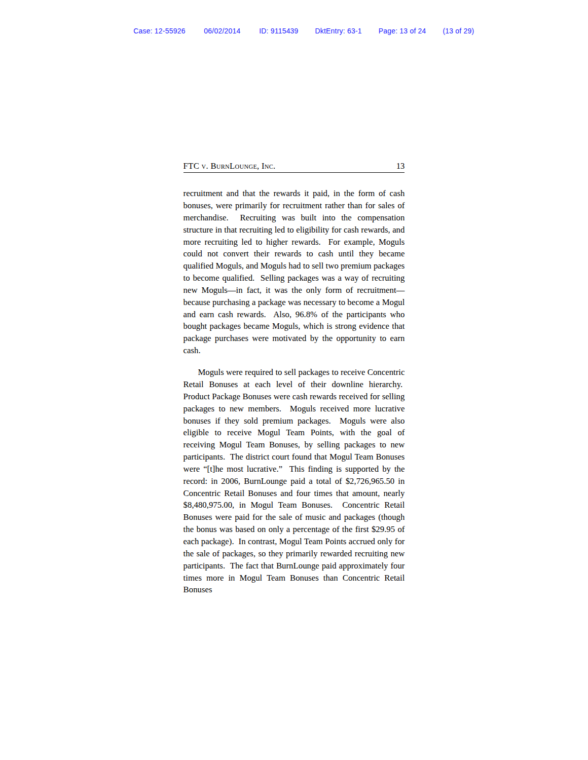Case: 12-55926 06/02/2014 ID: 9115439 DktEntry: 63-1 Page: 13 of 24 (13 of 29)
FTC v. BurnLounge, Inc. 13
recruitment and that the rewards it paid, in the form of cash bonuses, were primarily for recruitment rather than for sales of merchandise. Recruiting was built into the compensation structure in that recruiting led to eligibility for cash rewards, and more recruiting led to higher rewards. For example, Moguls could not convert their rewards to cash until they became qualified Moguls, and Moguls had to sell two premium packages to become qualified. Selling packages was a way of recruiting new Moguls—in fact, it was the only form of recruitment—because purchasing a package was necessary to become a Mogul and earn cash rewards. Also, 96.8% of the participants who bought packages became Moguls, which is strong evidence that package purchases were motivated by the opportunity to earn cash.
Moguls were required to sell packages to receive Concentric Retail Bonuses at each level of their downline hierarchy. Product Package Bonuses were cash rewards received for selling packages to new members. Moguls received more lucrative bonuses if they sold premium packages. Moguls were also eligible to receive Mogul Team Points, with the goal of receiving Mogul Team Bonuses, by selling packages to new participants. The district court found that Mogul Team Bonuses were “[t]he most lucrative.” This finding is supported by the record: in 2006, BurnLounge paid a total of $2,726,965.50 in Concentric Retail Bonuses and four times that amount, nearly $8,480,975.00, in Mogul Team Bonuses. Concentric Retail Bonuses were paid for the sale of music and packages (though the bonus was based on only a percentage of the first $29.95 of each package). In contrast, Mogul Team Points accrued only for the sale of packages, so they primarily rewarded recruiting new participants. The fact that BurnLounge paid approximately four times more in Mogul Team Bonuses than Concentric Retail Bonuses